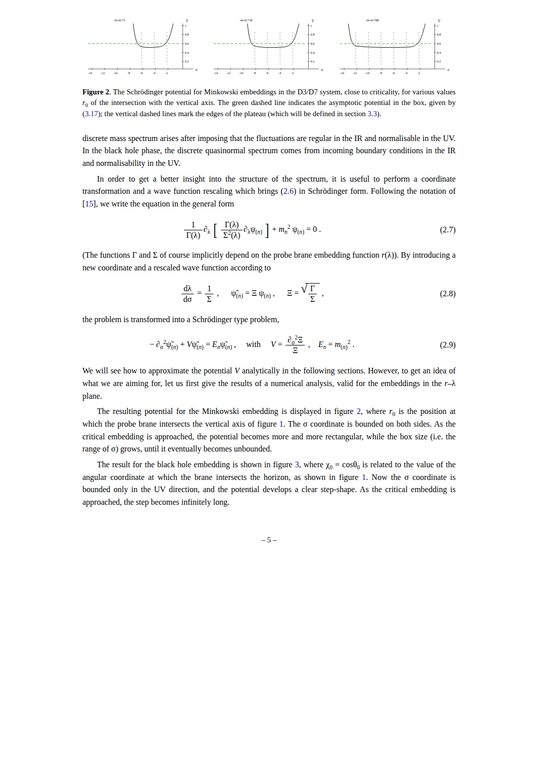r0=0.73 V σ 1 0.8 0.6 0.4 0.2 -14 -12 -10 -8 -6 -4 -2
r0=0.718 V σ 1 0.8 0.6 0.4 0.2 -14 -12 -10 -8 -6 -4 -2
r0=0.708 V σ 1 0.8 0.6 0.4 0.2 -14 -12 -10 -8 -6 -4 -2
Figure 2. The Schrödinger potential for Minkowski embeddings in the D3/D7 system, close to criticality, for various values r0 of the intersection with the vertical axis. The green dashed line indicates the asymptotic potential in the box, given by (3.17); the vertical dashed lines mark the edges of the plateau (which will be defined in section 3.3).
discrete mass spectrum arises after imposing that the fluctuations are regular in the IR and normalisable in the UV. In the black hole phase, the discrete quasinormal spectrum comes from incoming boundary conditions in the IR and normalisability in the UV.
In order to get a better insight into the structure of the spectrum, it is useful to perform a coordinate transformation and a wave function rescaling which brings (2.6) in Schrödinger form. Following the notation of [15], we write the equation in the general form
1 Γ(λ)∂λ [ Γ(λ) Σ2(λ)∂λψ(n) ] + mn2 ψ(n) = 0 .
(2.7)
(The functions Γ and Σ of course implicitly depend on the probe brane embedding function r(λ)). By introducing a new coordinate and a rescaled wave function according to
dλ dσ = 1 Σ , ψ̃(n) = Ξ ψ(n) , Ξ = ΓΣ ,
(2.8)
the problem is transformed into a Schrödinger type problem,
− ∂σ2ψ̃(n) + Vψ̃(n) = Enψ̃(n) , with V = ∂σ2Ξ Ξ , En = m(n)2 .
(2.9)
We will see how to approximate the potential V analytically in the following sections. However, to get an idea of what we are aiming for, let us first give the results of a numerical analysis, valid for the embeddings in the r–λ plane.
The resulting potential for the Minkowski embedding is displayed in figure 2, where r0 is the position at which the probe brane intersects the vertical axis of figure 1. The σ coordinate is bounded on both sides. As the critical embedding is approached, the potential becomes more and more rectangular, while the box size (i.e. the range of σ) grows, until it eventually becomes unbounded.
The result for the black hole embedding is shown in figure 3, where χ0 = cosθ0 is related to the value of the angular coordinate at which the brane intersects the horizon, as shown in figure 1. Now the σ coordinate is bounded only in the UV direction, and the potential develops a clear step-shape. As the critical embedding is approached, the step becomes infinitely long.
– 5 –